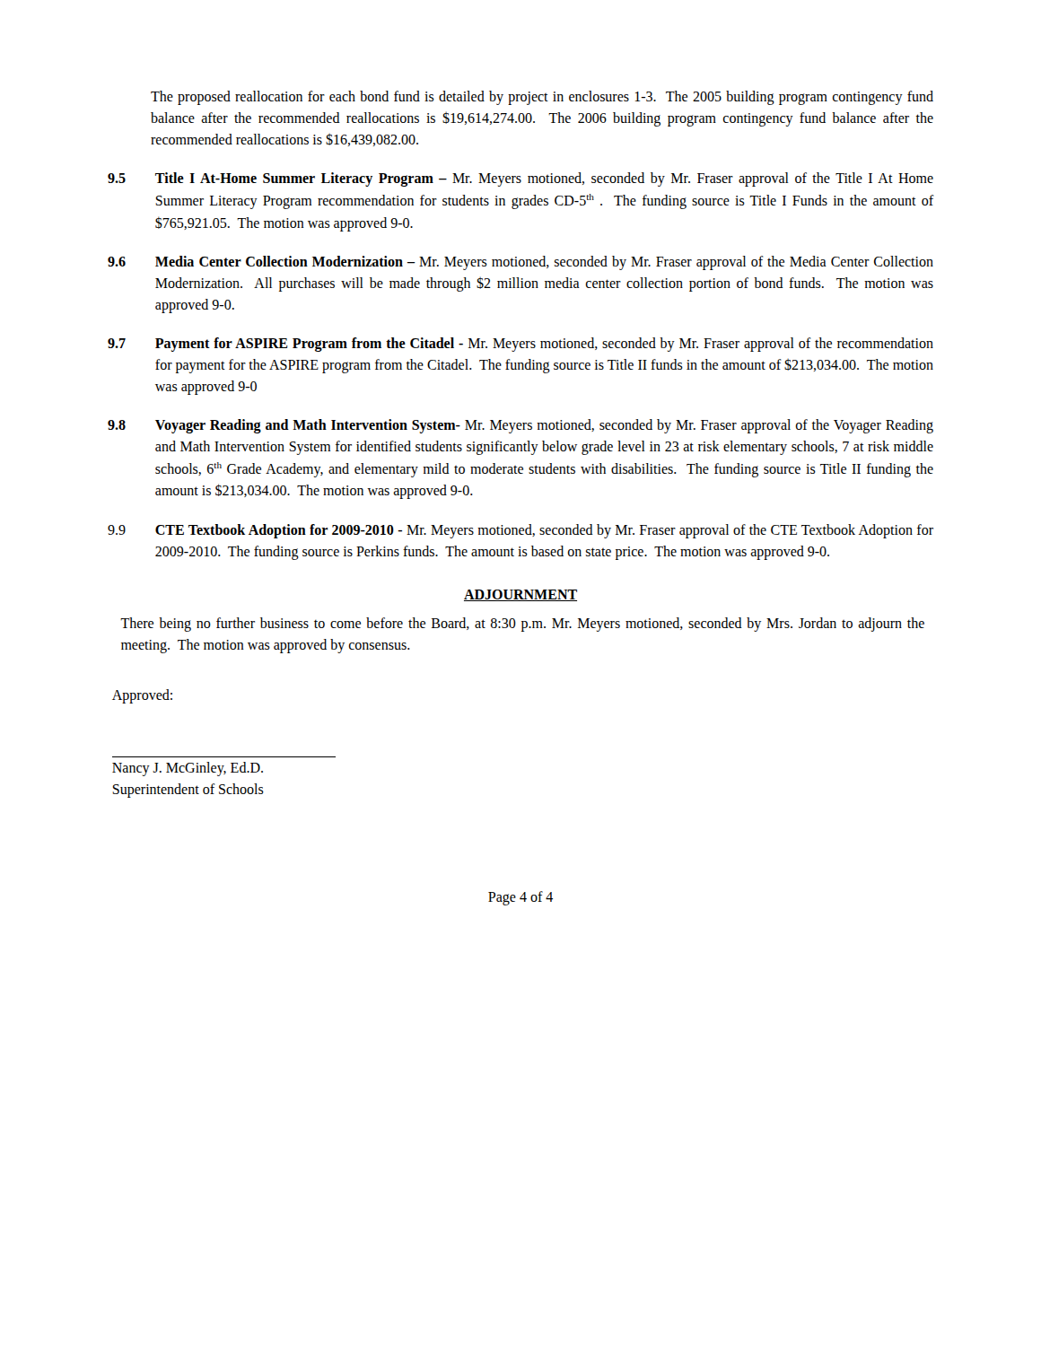The proposed reallocation for each bond fund is detailed by project in enclosures 1-3. The 2005 building program contingency fund balance after the recommended reallocations is $19,614,274.00. The 2006 building program contingency fund balance after the recommended reallocations is $16,439,082.00.
9.5
Title I At-Home Summer Literacy Program – Mr. Meyers motioned, seconded by Mr. Fraser approval of the Title I At Home Summer Literacy Program recommendation for students in grades CD-5th . The funding source is Title I Funds in the amount of $765,921.05. The motion was approved 9-0.
9.6
Media Center Collection Modernization – Mr. Meyers motioned, seconded by Mr. Fraser approval of the Media Center Collection Modernization. All purchases will be made through $2 million media center collection portion of bond funds. The motion was approved 9-0.
9.7
Payment for ASPIRE Program from the Citadel - Mr. Meyers motioned, seconded by Mr. Fraser approval of the recommendation for payment for the ASPIRE program from the Citadel. The funding source is Title II funds in the amount of $213,034.00. The motion was approved 9-0
9.8
Voyager Reading and Math Intervention System- Mr. Meyers motioned, seconded by Mr. Fraser approval of the Voyager Reading and Math Intervention System for identified students significantly below grade level in 23 at risk elementary schools, 7 at risk middle schools, 6th Grade Academy, and elementary mild to moderate students with disabilities. The funding source is Title II funding the amount is $213,034.00. The motion was approved 9-0.
9.9
CTE Textbook Adoption for 2009-2010 - Mr. Meyers motioned, seconded by Mr. Fraser approval of the CTE Textbook Adoption for 2009-2010. The funding source is Perkins funds. The amount is based on state price. The motion was approved 9-0.
ADJOURNMENT
There being no further business to come before the Board, at 8:30 p.m. Mr. Meyers motioned, seconded by Mrs. Jordan to adjourn the meeting. The motion was approved by consensus.
Approved:
Nancy J. McGinley, Ed.D.
Superintendent of Schools
Page 4 of 4